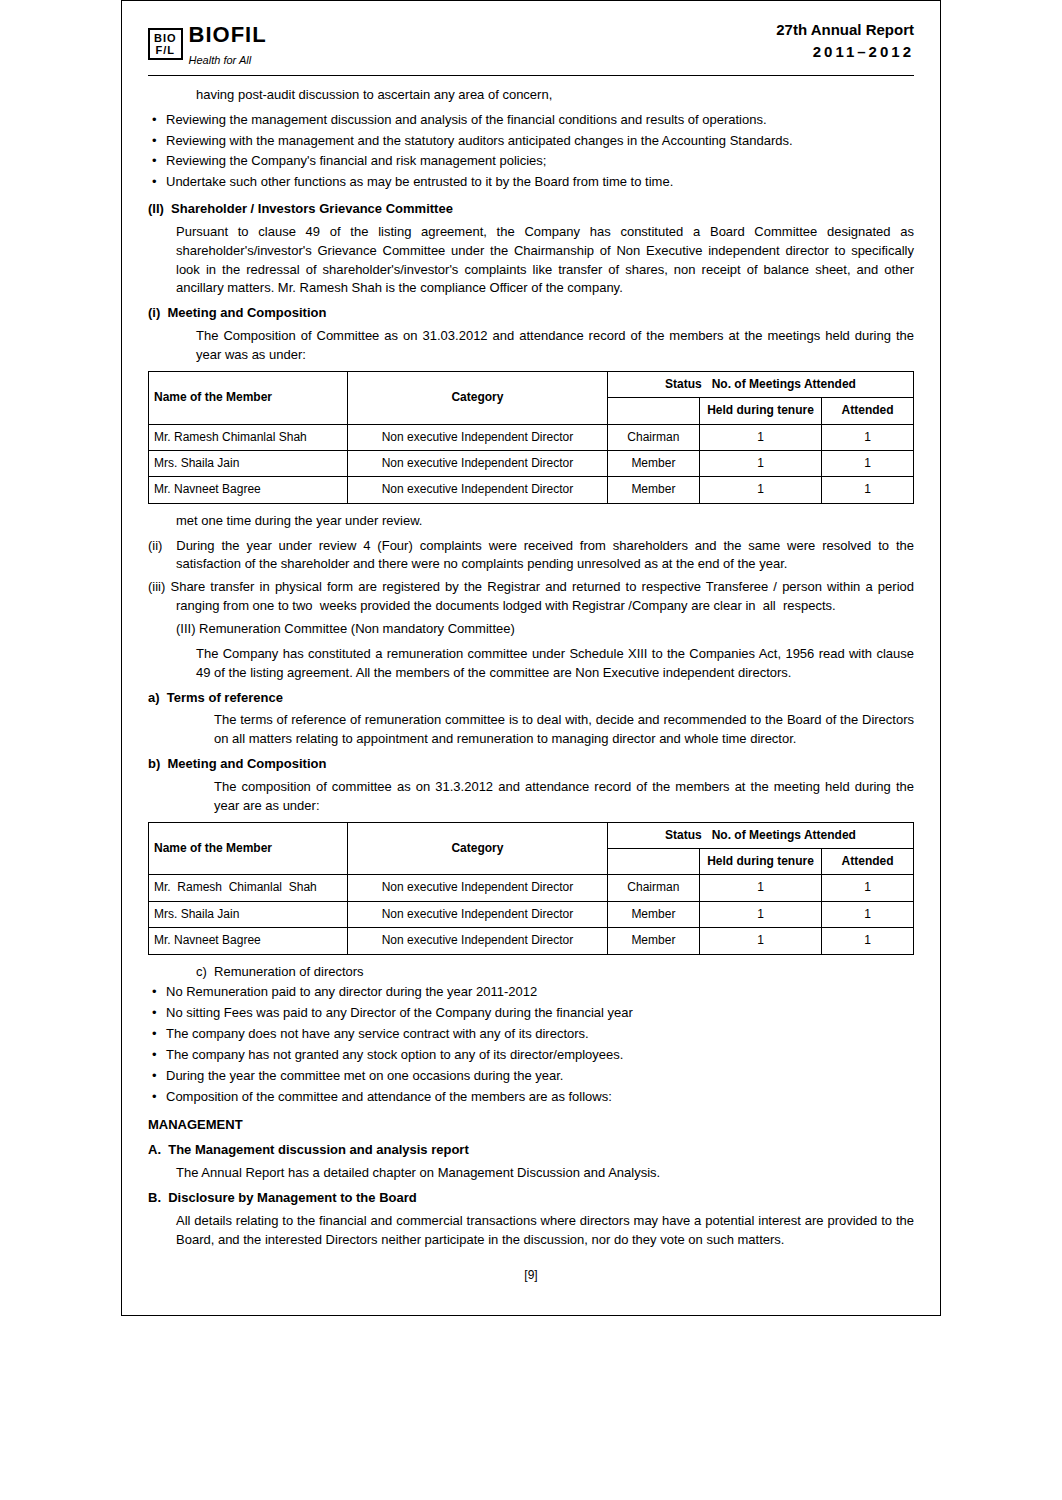BIO
F/L
BIOFIL
Health for All
27th Annual Report
2011–2012
having post-audit discussion to ascertain any area of concern,
Reviewing the management discussion and analysis of the financial conditions and results of operations.
Reviewing with the management and the statutory auditors anticipated changes in the Accounting Standards.
Reviewing the Company's financial and risk management policies;
Undertake such other functions as may be entrusted to it by the Board from time to time.
(II) Shareholder / Investors Grievance Committee
Pursuant to clause 49 of the listing agreement, the Company has constituted a Board Committee designated as shareholder's/investor's Grievance Committee under the Chairmanship of Non Executive independent director to specifically look in the redressal of shareholder's/investor's complaints like transfer of shares, non receipt of balance sheet, and other ancillary matters. Mr. Ramesh Shah is the compliance Officer of the company.
(i) Meeting and Composition
The Composition of Committee as on 31.03.2012 and attendance record of the members at the meetings held during the year was as under:
| Name of the Member | Category | Status No. of Meetings Attended |
| --- | --- | --- |
| | Held during tenure | Attended |
| Mr. Ramesh Chimanlal Shah | Non executive Independent Director | Chairman | 1 | 1 |
| Mrs. Shaila Jain | Non executive Independent Director | Member | 1 | 1 |
| Mr. Navneet Bagree | Non executive Independent Director | Member | 1 | 1 |
met one time during the year under review.
(ii) During the year under review 4 (Four) complaints were received from shareholders and the same were resolved to the satisfaction of the shareholder and there were no complaints pending unresolved as at the end of the year.
(iii) Share transfer in physical form are registered by the Registrar and returned to respective Transferee / person within a period ranging from one to two weeks provided the documents lodged with Registrar /Company are clear in all respects.
(III) Remuneration Committee (Non mandatory Committee)
The Company has constituted a remuneration committee under Schedule XIII to the Companies Act, 1956 read with clause 49 of the listing agreement. All the members of the committee are Non Executive independent directors.
a) Terms of reference
The terms of reference of remuneration committee is to deal with, decide and recommended to the Board of the Directors on all matters relating to appointment and remuneration to managing director and whole time director.
b) Meeting and Composition
The composition of committee as on 31.3.2012 and attendance record of the members at the meeting held during the year are as under:
| Name of the Member | Category | Status No. of Meetings Attended |
| --- | --- | --- |
| | Held during tenure | Attended |
| Mr. Ramesh Chimanlal Shah | Non executive Independent Director | Chairman | 1 | 1 |
| Mrs. Shaila Jain | Non executive Independent Director | Member | 1 | 1 |
| Mr. Navneet Bagree | Non executive Independent Director | Member | 1 | 1 |
c) Remuneration of directors
No Remuneration paid to any director during the year 2011-2012
No sitting Fees was paid to any Director of the Company during the financial year
The company does not have any service contract with any of its directors.
The company has not granted any stock option to any of its director/employees.
During the year the committee met on one occasions during the year.
Composition of the committee and attendance of the members are as follows:
MANAGEMENT
A. The Management discussion and analysis report
The Annual Report has a detailed chapter on Management Discussion and Analysis.
B. Disclosure by Management to the Board
All details relating to the financial and commercial transactions where directors may have a potential interest are provided to the Board, and the interested Directors neither participate in the discussion, nor do they vote on such matters.
[9]